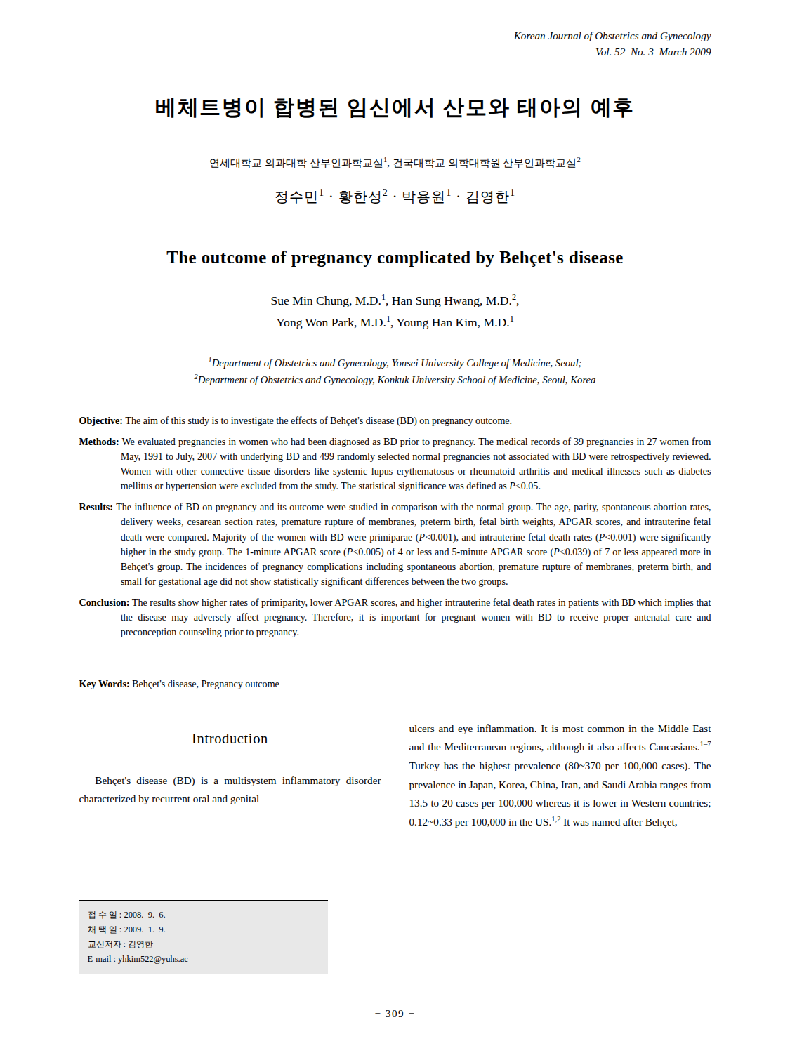Korean Journal of Obstetrics and Gynecology
Vol. 52 No. 3 March 2009
베체트병이 합병된 임신에서 산모와 태아의 예후
연세대학교 의과대학 산부인과학교실1, 건국대학교 의학대학원 산부인과학교실2
정수민1 · 황한성2 · 박용원1 · 김영한1
The outcome of pregnancy complicated by Behçet's disease
Sue Min Chung, M.D.1, Han Sung Hwang, M.D.2,
Yong Won Park, M.D.1, Young Han Kim, M.D.1
1Department of Obstetrics and Gynecology, Yonsei University College of Medicine, Seoul;
2Department of Obstetrics and Gynecology, Konkuk University School of Medicine, Seoul, Korea
Objective: The aim of this study is to investigate the effects of Behçet's disease (BD) on pregnancy outcome.
Methods: We evaluated pregnancies in women who had been diagnosed as BD prior to pregnancy. The medical records of 39 pregnancies in 27 women from May, 1991 to July, 2007 with underlying BD and 499 randomly selected normal pregnancies not associated with BD were retrospectively reviewed. Women with other connective tissue disorders like systemic lupus erythematosus or rheumatoid arthritis and medical illnesses such as diabetes mellitus or hypertension were excluded from the study. The statistical significance was defined as P<0.05.
Results: The influence of BD on pregnancy and its outcome were studied in comparison with the normal group. The age, parity, spontaneous abortion rates, delivery weeks, cesarean section rates, premature rupture of membranes, preterm birth, fetal birth weights, APGAR scores, and intrauterine fetal death were compared. Majority of the women with BD were primiparae (P<0.001), and intrauterine fetal death rates (P<0.001) were significantly higher in the study group. The 1-minute APGAR score (P<0.005) of 4 or less and 5-minute APGAR score (P<0.039) of 7 or less appeared more in Behçet's group. The incidences of pregnancy complications including spontaneous abortion, premature rupture of membranes, preterm birth, and small for gestational age did not show statistically significant differences between the two groups.
Conclusion: The results show higher rates of primiparity, lower APGAR scores, and higher intrauterine fetal death rates in patients with BD which implies that the disease may adversely affect pregnancy. Therefore, it is important for pregnant women with BD to receive proper antenatal care and preconception counseling prior to pregnancy.
Key Words: Behçet's disease, Pregnancy outcome
Introduction
Behçet's disease (BD) is a multisystem inflammatory disorder characterized by recurrent oral and genital
접 수 일 : 2008. 9. 6.
채 택 일 : 2009. 1. 9.
교신저자 : 김영한
E-mail : yhkim522@yuhs.ac
ulcers and eye inflammation. It is most common in the Middle East and the Mediterranean regions, although it also affects Caucasians.1–7 Turkey has the highest prevalence (80~370 per 100,000 cases). The prevalence in Japan, Korea, China, Iran, and Saudi Arabia ranges from 13.5 to 20 cases per 100,000 whereas it is lower in Western countries; 0.12~0.33 per 100,000 in the US.1,2 It was named after Behçet,
− 309 −